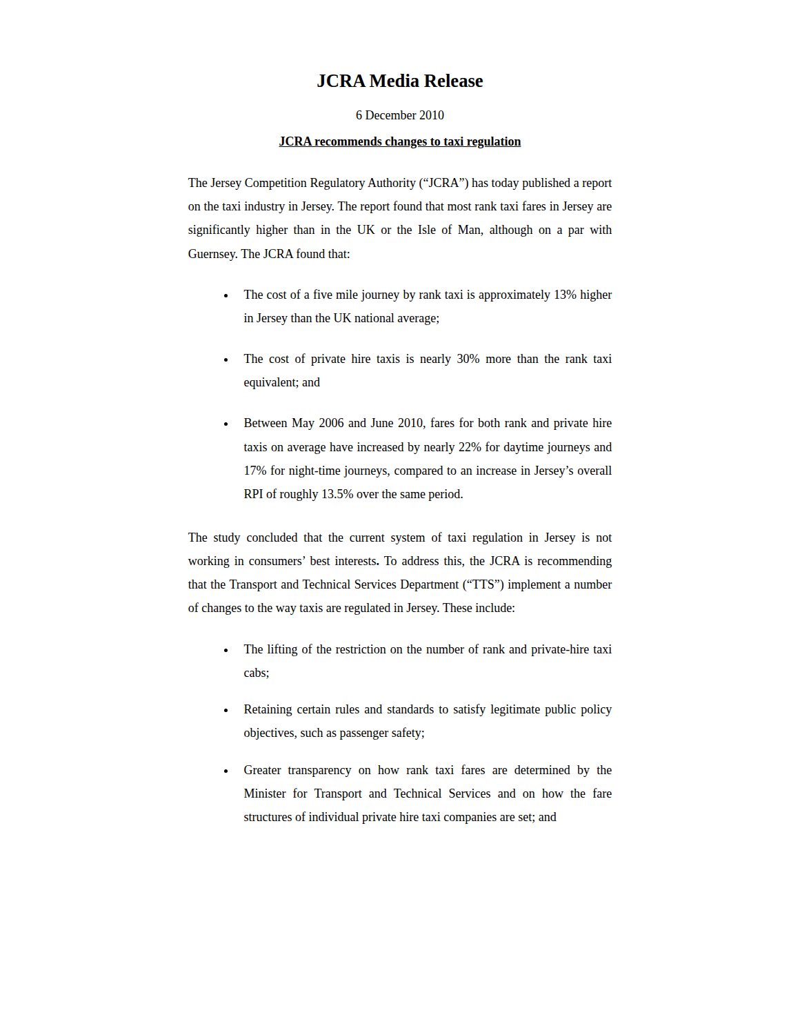JCRA Media Release
6 December 2010
JCRA recommends changes to taxi regulation
The Jersey Competition Regulatory Authority (“JCRA”) has today published a report on the taxi industry in Jersey. The report found that most rank taxi fares in Jersey are significantly higher than in the UK or the Isle of Man, although on a par with Guernsey. The JCRA found that:
The cost of a five mile journey by rank taxi is approximately 13% higher in Jersey than the UK national average;
The cost of private hire taxis is nearly 30% more than the rank taxi equivalent; and
Between May 2006 and June 2010, fares for both rank and private hire taxis on average have increased by nearly 22% for daytime journeys and 17% for night-time journeys, compared to an increase in Jersey’s overall RPI of roughly 13.5% over the same period.
The study concluded that the current system of taxi regulation in Jersey is not working in consumers’ best interests. To address this, the JCRA is recommending that the Transport and Technical Services Department (“TTS”) implement a number of changes to the way taxis are regulated in Jersey. These include:
The lifting of the restriction on the number of rank and private-hire taxi cabs;
Retaining certain rules and standards to satisfy legitimate public policy objectives, such as passenger safety;
Greater transparency on how rank taxi fares are determined by the Minister for Transport and Technical Services and on how the fare structures of individual private hire taxi companies are set; and